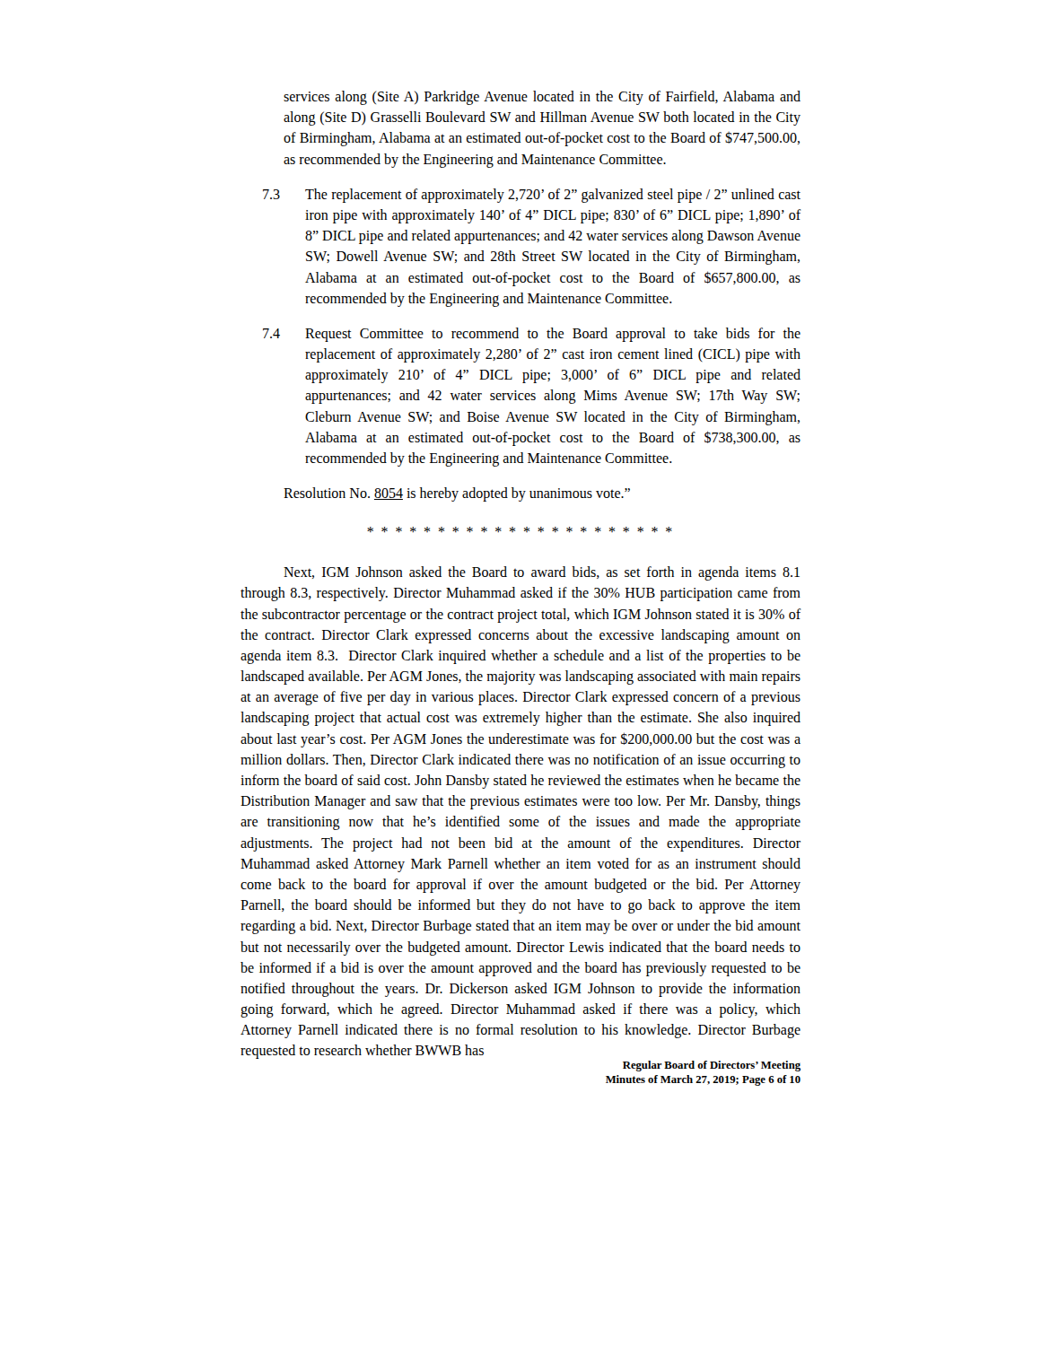services along (Site A) Parkridge Avenue located in the City of Fairfield, Alabama and along (Site D) Grasselli Boulevard SW and Hillman Avenue SW both located in the City of Birmingham, Alabama at an estimated out-of-pocket cost to the Board of $747,500.00, as recommended by the Engineering and Maintenance Committee.
7.3
The replacement of approximately 2,720’ of 2” galvanized steel pipe / 2” unlined cast iron pipe with approximately 140’ of 4” DICL pipe; 830’ of 6” DICL pipe; 1,890’ of 8” DICL pipe and related appurtenances; and 42 water services along Dawson Avenue SW; Dowell Avenue SW; and 28th Street SW located in the City of Birmingham, Alabama at an estimated out-of-pocket cost to the Board of $657,800.00, as recommended by the Engineering and Maintenance Committee.
7.4
Request Committee to recommend to the Board approval to take bids for the replacement of approximately 2,280’ of 2” cast iron cement lined (CICL) pipe with approximately 210’ of 4” DICL pipe; 3,000’ of 6” DICL pipe and related appurtenances; and 42 water services along Mims Avenue SW; 17th Way SW; Cleburn Avenue SW; and Boise Avenue SW located in the City of Birmingham, Alabama at an estimated out-of-pocket cost to the Board of $738,300.00, as recommended by the Engineering and Maintenance Committee.
Resolution No. 8054 is hereby adopted by unanimous vote.”
* * * * * * * * * * * * * * * * * * * * * *
Next, IGM Johnson asked the Board to award bids, as set forth in agenda items 8.1 through 8.3, respectively. Director Muhammad asked if the 30% HUB participation came from the subcontractor percentage or the contract project total, which IGM Johnson stated it is 30% of the contract. Director Clark expressed concerns about the excessive landscaping amount on agenda item 8.3. Director Clark inquired whether a schedule and a list of the properties to be landscaped available. Per AGM Jones, the majority was landscaping associated with main repairs at an average of five per day in various places. Director Clark expressed concern of a previous landscaping project that actual cost was extremely higher than the estimate. She also inquired about last year’s cost. Per AGM Jones the underestimate was for $200,000.00 but the cost was a million dollars. Then, Director Clark indicated there was no notification of an issue occurring to inform the board of said cost. John Dansby stated he reviewed the estimates when he became the Distribution Manager and saw that the previous estimates were too low. Per Mr. Dansby, things are transitioning now that he’s identified some of the issues and made the appropriate adjustments. The project had not been bid at the amount of the expenditures. Director Muhammad asked Attorney Mark Parnell whether an item voted for as an instrument should come back to the board for approval if over the amount budgeted or the bid. Per Attorney Parnell, the board should be informed but they do not have to go back to approve the item regarding a bid. Next, Director Burbage stated that an item may be over or under the bid amount but not necessarily over the budgeted amount. Director Lewis indicated that the board needs to be informed if a bid is over the amount approved and the board has previously requested to be notified throughout the years. Dr. Dickerson asked IGM Johnson to provide the information going forward, which he agreed. Director Muhammad asked if there was a policy, which Attorney Parnell indicated there is no formal resolution to his knowledge. Director Burbage requested to research whether BWWB has
Regular Board of Directors’ Meeting
Minutes of March 27, 2019; Page 6 of 10